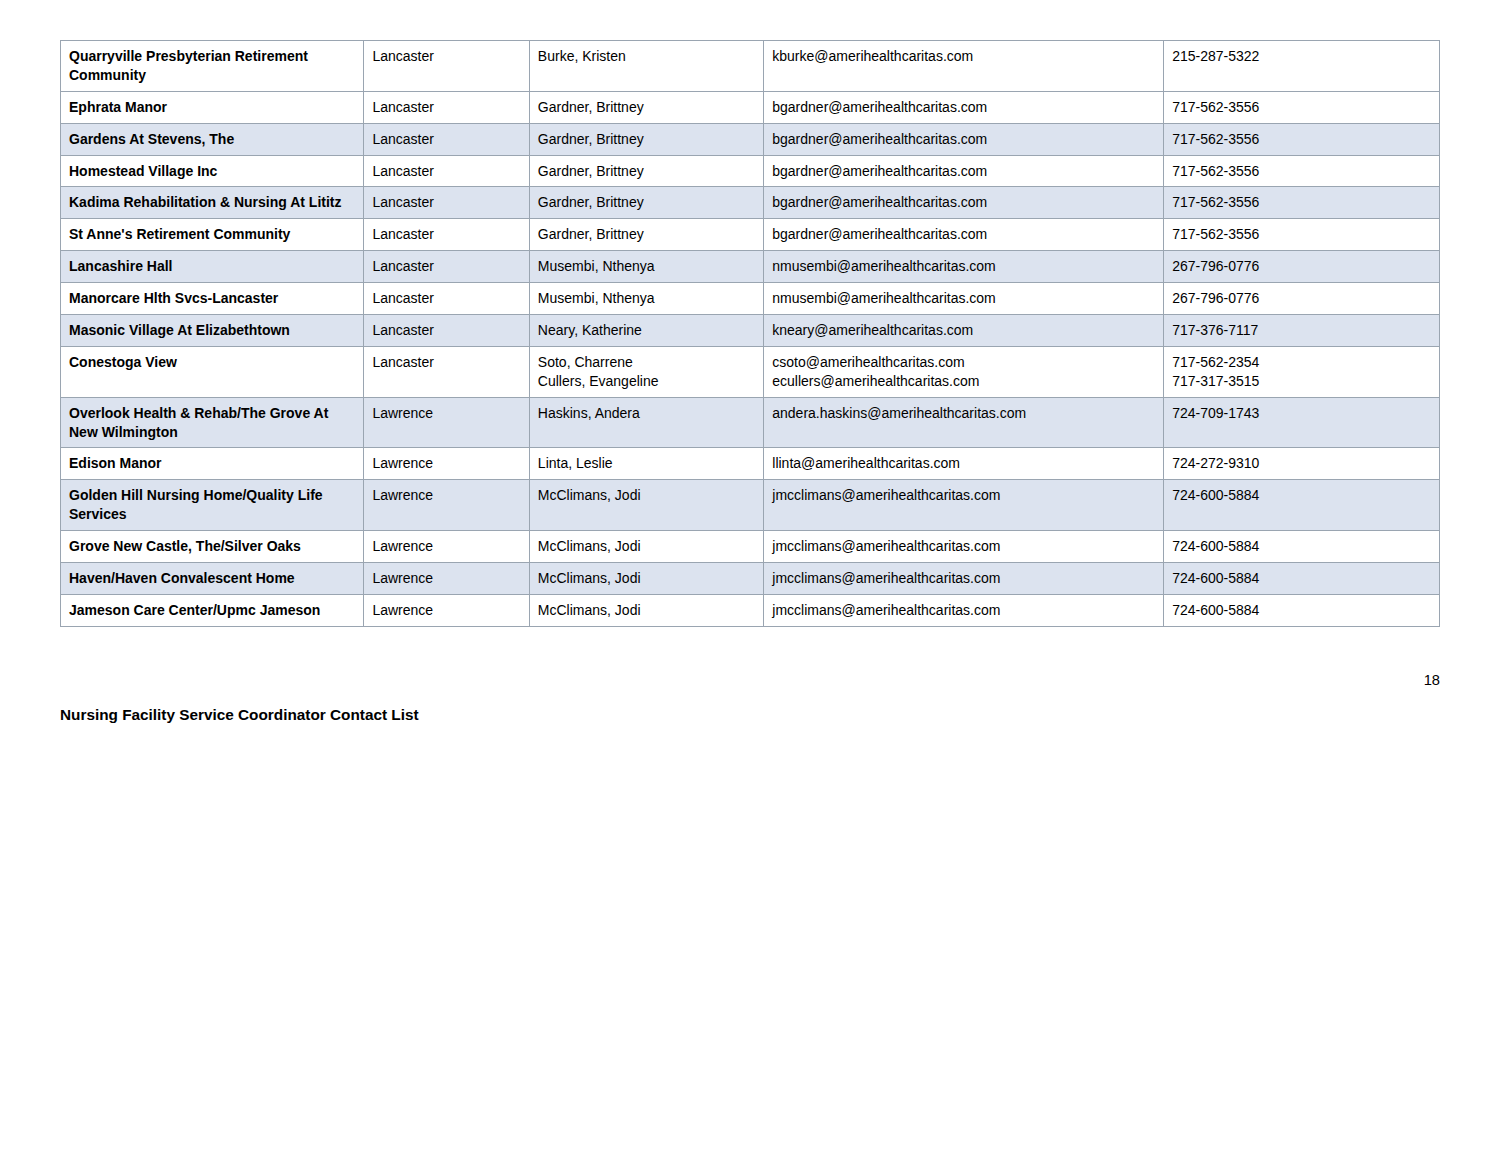| Quarryville Presbyterian Retirement Community | Lancaster | Burke, Kristen | kburke@amerihealthcaritas.com | 215-287-5322 |
| Ephrata Manor | Lancaster | Gardner, Brittney | bgardner@amerihealthcaritas.com | 717-562-3556 |
| Gardens At Stevens, The | Lancaster | Gardner, Brittney | bgardner@amerihealthcaritas.com | 717-562-3556 |
| Homestead Village Inc | Lancaster | Gardner, Brittney | bgardner@amerihealthcaritas.com | 717-562-3556 |
| Kadima Rehabilitation & Nursing At Lititz | Lancaster | Gardner, Brittney | bgardner@amerihealthcaritas.com | 717-562-3556 |
| St Anne's Retirement Community | Lancaster | Gardner, Brittney | bgardner@amerihealthcaritas.com | 717-562-3556 |
| Lancashire Hall | Lancaster | Musembi, Nthenya | nmusembi@amerihealthcaritas.com | 267-796-0776 |
| Manorcare Hlth Svcs-Lancaster | Lancaster | Musembi, Nthenya | nmusembi@amerihealthcaritas.com | 267-796-0776 |
| Masonic Village At Elizabethtown | Lancaster | Neary, Katherine | kneary@amerihealthcaritas.com | 717-376-7117 |
| Conestoga View | Lancaster | Soto, Charrene Cullers, Evangeline | csoto@amerihealthcaritas.com ecullers@amerihealthcaritas.com | 717-562-2354 717-317-3515 |
| Overlook Health & Rehab/The Grove At New Wilmington | Lawrence | Haskins, Andera | andera.haskins@amerihealthcaritas.com | 724-709-1743 |
| Edison Manor | Lawrence | Linta, Leslie | llinta@amerihealthcaritas.com | 724-272-9310 |
| Golden Hill Nursing Home/Quality Life Services | Lawrence | McClimans, Jodi | jmcclimans@amerihealthcaritas.com | 724-600-5884 |
| Grove New Castle, The/Silver Oaks | Lawrence | McClimans, Jodi | jmcclimans@amerihealthcaritas.com | 724-600-5884 |
| Haven/Haven Convalescent Home | Lawrence | McClimans, Jodi | jmcclimans@amerihealthcaritas.com | 724-600-5884 |
| Jameson Care Center/Upmc Jameson | Lawrence | McClimans, Jodi | jmcclimans@amerihealthcaritas.com | 724-600-5884 |
18
Nursing Facility Service Coordinator Contact List